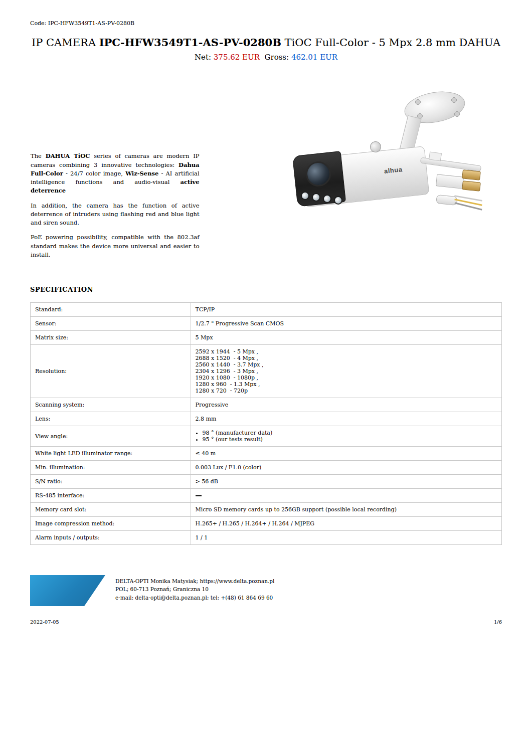Code: IPC-HFW3549T1-AS-PV-0280B
IP CAMERA IPC-HFW3549T1-AS-PV-0280B TiOC Full-Color - 5 Mpx 2.8 mm DAHUA
Net: 375.62 EUR Gross: 462.01 EUR
| The DAHUA TiOC series of cameras are modern IP cameras combining 3 innovative technologies: Dahua Full-Color - 24/7 color image, Wiz-Sense - AI artificial intelligence functions and audio-visual active deterrence In addition, the camera has the function of active deterrence of intruders using flashing red and blue light and siren sound. PoE powering possibility, compatible with the 802.3af standard makes the device more universal and easier to install. | alhua |
SPECIFICATION
| Standard: | TCP/IP |
| Sensor: | 1/2.7 " Progressive Scan CMOS |
| Matrix size: | 5 Mpx |
| Resolution: | 2592 x 1944 - 5 Mpx , 2688 x 1520 - 4 Mpx , 2560 x 1440 - 3.7 Mpx , 2304 x 1296 - 3 Mpx , 1920 x 1080 - 1080p , 1280 x 960 - 1.3 Mpx , 1280 x 720 - 720p |
| Scanning system: | Progressive |
| Lens: | 2.8 mm |
| View angle: | 98 ° (manufacturer data) 95 ° (our tests result) |
| White light LED illuminator range: | ≤ 40 m |
| Min. illumination: | 0.003 Lux / F1.0 (color) |
| S/N ratio: | > 56 dB |
| RS-485 interface: | |
| Memory card slot: | Micro SD memory cards up to 256GB support (possible local recording) |
| Image compression method: | H.265+ / H.265 / H.264+ / H.264 / MJPEG |
| Alarm inputs / outputs: | 1 / 1 |
DELTA-OPTI Monika Matysiak; https://www.delta.poznan.pl
POL; 60-713 Poznań; Graniczna 10
e-mail: delta-opti@delta.poznan.pl; tel: +(48) 61 864 69 60
2022-07-05 1/6